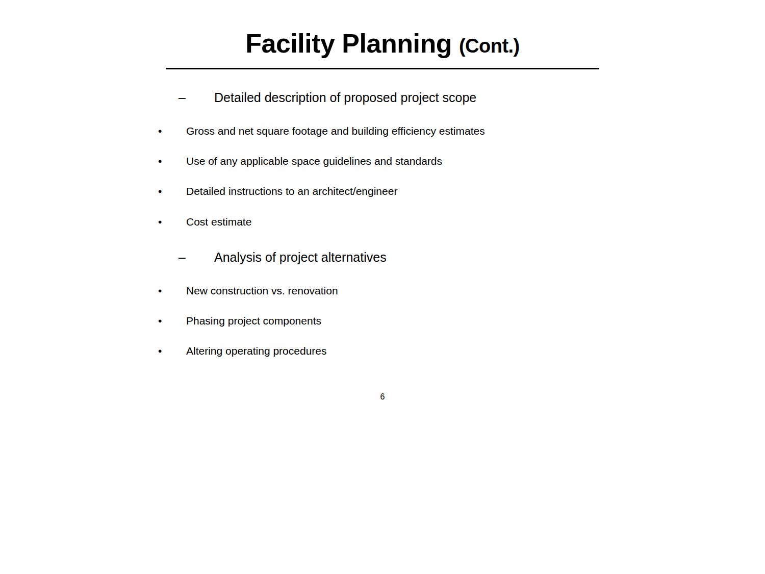Facility Planning (Cont.)
–Detailed description of proposed project scope
•Gross and net square footage and building efficiency estimates
•Use of any applicable space guidelines and standards
•Detailed instructions to an architect/engineer
•Cost estimate
–Analysis of project alternatives
•New construction vs. renovation
•Phasing project components
•Altering operating procedures
6